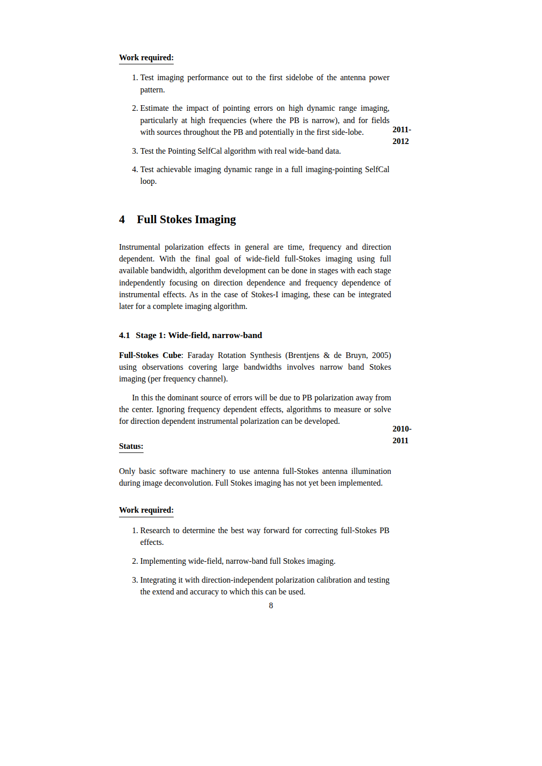Work required:
Test imaging performance out to the first sidelobe of the antenna power pattern.
Estimate the impact of pointing errors on high dynamic range imaging, particularly at high frequencies (where the PB is narrow), and for fields with sources throughout the PB and potentially in the first side-lobe.
Test the Pointing SelfCal algorithm with real wide-band data.
Test achievable imaging dynamic range in a full imaging-pointing SelfCal loop.
2011-
2012
4 Full Stokes Imaging
Instrumental polarization effects in general are time, frequency and direction dependent. With the final goal of wide-field full-Stokes imaging using full available bandwidth, algorithm development can be done in stages with each stage independently focusing on direction dependence and frequency dependence of instrumental effects. As in the case of Stokes-I imaging, these can be integrated later for a complete imaging algorithm.
4.1 Stage 1: Wide-field, narrow-band
Full-Stokes Cube: Faraday Rotation Synthesis (Brentjens & de Bruyn, 2005) using observations covering large bandwidths involves narrow band Stokes imaging (per frequency channel).
In this the dominant source of errors will be due to PB polarization away from the center. Ignoring frequency dependent effects, algorithms to measure or solve for direction dependent instrumental polarization can be developed.
Status:
Only basic software machinery to use antenna full-Stokes antenna illumination during image deconvolution. Full Stokes imaging has not yet been implemented.
Work required:
Research to determine the best way forward for correcting full-Stokes PB effects.
Implementing wide-field, narrow-band full Stokes imaging.
Integrating it with direction-independent polarization calibration and testing the extend and accuracy to which this can be used.
2010-
2011
8